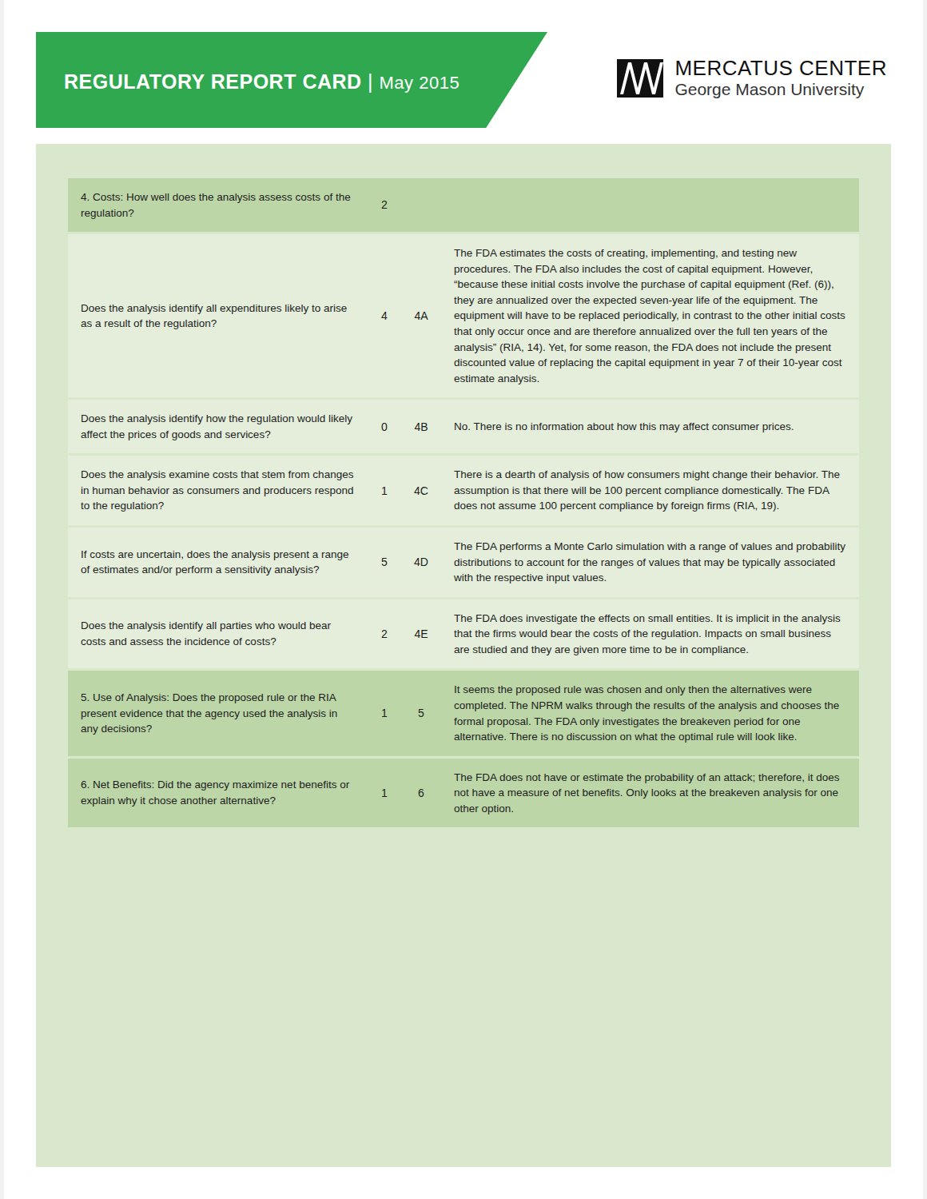REGULATORY REPORT CARD | May 2015
MERCATUS CENTER George Mason University
| 4. Costs: How well does the analysis assess costs of the regulation? | 2 | | |
| Does the analysis identify all expenditures likely to arise as a result of the regulation? | 4 | 4A | The FDA estimates the costs of creating, implementing, and testing new procedures. The FDA also includes the cost of capital equipment. However, “because these initial costs involve the purchase of capital equipment (Ref. (6)), they are annualized over the expected seven-year life of the equipment. The equipment will have to be replaced periodically, in contrast to the other initial costs that only occur once and are therefore annualized over the full ten years of the analysis” (RIA, 14). Yet, for some reason, the FDA does not include the present discounted value of replacing the capital equipment in year 7 of their 10-year cost estimate analysis. |
| Does the analysis identify how the regulation would likely affect the prices of goods and services? | 0 | 4B | No. There is no information about how this may affect consumer prices. |
| Does the analysis examine costs that stem from changes in human behavior as consumers and producers respond to the regulation? | 1 | 4C | There is a dearth of analysis of how consumers might change their behavior. The assumption is that there will be 100 percent compliance domestically. The FDA does not assume 100 percent compliance by foreign firms (RIA, 19). |
| If costs are uncertain, does the analysis present a range of estimates and/or perform a sensitivity analysis? | 5 | 4D | The FDA performs a Monte Carlo simulation with a range of values and probability distributions to account for the ranges of values that may be typically associated with the respective input values. |
| Does the analysis identify all parties who would bear costs and assess the incidence of costs? | 2 | 4E | The FDA does investigate the effects on small entities. It is implicit in the analysis that the firms would bear the costs of the regulation. Impacts on small business are studied and they are given more time to be in compliance. |
| 5. Use of Analysis: Does the proposed rule or the RIA present evidence that the agency used the analysis in any decisions? | 1 | 5 | It seems the proposed rule was chosen and only then the alternatives were completed. The NPRM walks through the results of the analysis and chooses the formal proposal. The FDA only investigates the breakeven period for one alternative. There is no discussion on what the optimal rule will look like. |
| 6. Net Benefits: Did the agency maximize net benefits or explain why it chose another alternative? | 1 | 6 | The FDA does not have or estimate the probability of an attack; therefore, it does not have a measure of net benefits. Only looks at the breakeven analysis for one other option. |